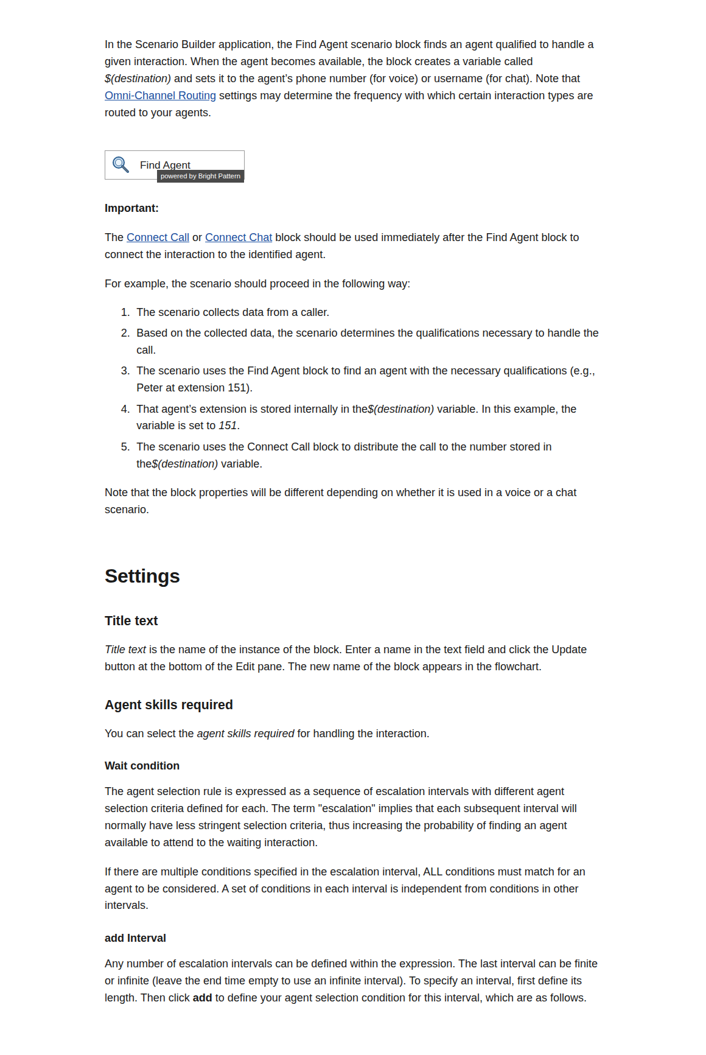In the Scenario Builder application, the Find Agent scenario block finds an agent qualified to handle a given interaction. When the agent becomes available, the block creates a variable called $(destination) and sets it to the agent’s phone number (for voice) or username (for chat). Note that Omni-Channel Routing settings may determine the frequency with which certain interaction types are routed to your agents.
Find Agent powered by Bright Pattern
Important:
The Connect Call or Connect Chat block should be used immediately after the Find Agent block to connect the interaction to the identified agent.
For example, the scenario should proceed in the following way:
The scenario collects data from a caller.
Based on the collected data, the scenario determines the qualifications necessary to handle the call.
The scenario uses the Find Agent block to find an agent with the necessary qualifications (e.g., Peter at extension 151).
That agent’s extension is stored internally in the$(destination) variable. In this example, the variable is set to 151.
The scenario uses the Connect Call block to distribute the call to the number stored in the$(destination) variable.
Note that the block properties will be different depending on whether it is used in a voice or a chat scenario.
Settings
Title text
Title text is the name of the instance of the block. Enter a name in the text field and click the Update button at the bottom of the Edit pane. The new name of the block appears in the flowchart.
Agent skills required
You can select the agent skills required for handling the interaction.
Wait condition
The agent selection rule is expressed as a sequence of escalation intervals with different agent selection criteria defined for each. The term "escalation" implies that each subsequent interval will normally have less stringent selection criteria, thus increasing the probability of finding an agent available to attend to the waiting interaction.
If there are multiple conditions specified in the escalation interval, ALL conditions must match for an agent to be considered. A set of conditions in each interval is independent from conditions in other intervals.
add Interval
Any number of escalation intervals can be defined within the expression. The last interval can be finite or infinite (leave the end time empty to use an infinite interval). To specify an interval, first define its length. Then click add to define your agent selection condition for this interval, which are as follows.